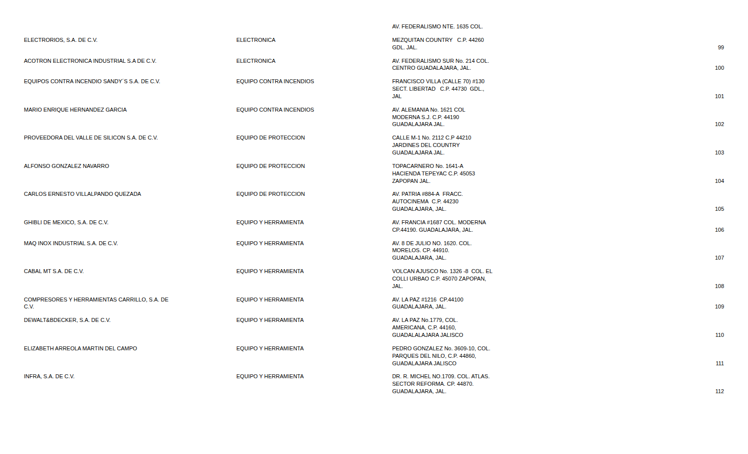| | | AV. FEDERALISMO NTE. 1635 COL. | |
| ELECTRORIOS, S.A. DE C.V. | ELECTRONICA | MEZQUITAN COUNTRY C.P. 44260 GDL. JAL. | 99 |
| ACOTRON ELECTRONICA INDUSTRIAL S.A DE C.V. | ELECTRONICA | AV. FEDERALISMO SUR No. 214 COL. CENTRO GUADALAJARA, JAL. | 100 |
| EQUIPOS CONTRA INCENDIO SANDY´S S.A. DE C.V. | EQUIPO CONTRA INCENDIOS | FRANCISCO VILLA (CALLE 70) #130 SECT. LIBERTAD C.P. 44730 GDL., JAL | 101 |
| MARIO ENRIQUE HERNANDEZ GARCIA | EQUIPO CONTRA INCENDIOS | AV. ALEMANIA No. 1621 COL MODERNA S.J. C.P. 44190 GUADALAJARA JAL. | 102 |
| PROVEEDORA DEL VALLE DE SILICON S.A. DE C.V. | EQUIPO DE PROTECCION | CALLE M-1 No. 2112 C.P 44210 JARDINES DEL COUNTRY GUADALAJARA JAL. | 103 |
| ALFONSO GONZALEZ NAVARRO | EQUIPO DE PROTECCION | TOPACARNERO No. 1641-A HACIENDA TEPEYAC C.P. 45053 ZAPOPAN JAL. | 104 |
| CARLOS ERNESTO VILLALPANDO QUEZADA | EQUIPO DE PROTECCION | AV. PATRIA #884-A FRACC. AUTOCINEMA C.P. 44230 GUADALAJARA, JAL. | 105 |
| GHIBLI DE MEXICO, S.A. DE C.V. | EQUIPO Y HERRAMIENTA | AV. FRANCIA #1687 COL. MODERNA CP.44190. GUADALAJARA, JAL. | 106 |
| MAQ INOX INDUSTRIAL S.A. DE C.V. | EQUIPO Y HERRAMIENTA | AV. 8 DE JULIO NO. 1620. COL. MORELOS. CP. 44910. GUADALAJARA, JAL. | 107 |
| CABAL MT S.A. DE C.V. | EQUIPO Y HERRAMIENTA | VOLCAN AJUSCO No. 1326 -8 COL. EL COLLI URBAO C.P. 45070 ZAPOPAN, JAL. | 108 |
| COMPRESORES Y HERRAMIENTAS CARRILLO, S.A. DE C.V. | EQUIPO Y HERRAMIENTA | AV. LA PAZ #1216 CP.44100 GUADALAJARA, JAL. | 109 |
| DEWALT&BDECKER, S.A. DE C.V. | EQUIPO Y HERRAMIENTA | AV. LA PAZ No.1779, COL. AMERICANA, C.P. 44160, GUADALALAJARA JALISCO | 110 |
| ELIZABETH ARREOLA MARTIN DEL CAMPO | EQUIPO Y HERRAMIENTA | PEDRO GONZALEZ No. 3609-10, COL. PARQUES DEL NILO, C.P. 44860, GUADALAJARA JALISCO | 111 |
| INFRA, S.A. DE C.V. | EQUIPO Y HERRAMIENTA | DR. R. MICHEL NO.1709. COL. ATLAS. SECTOR REFORMA. CP. 44870. GUADALAJARA, JAL. | 112 |